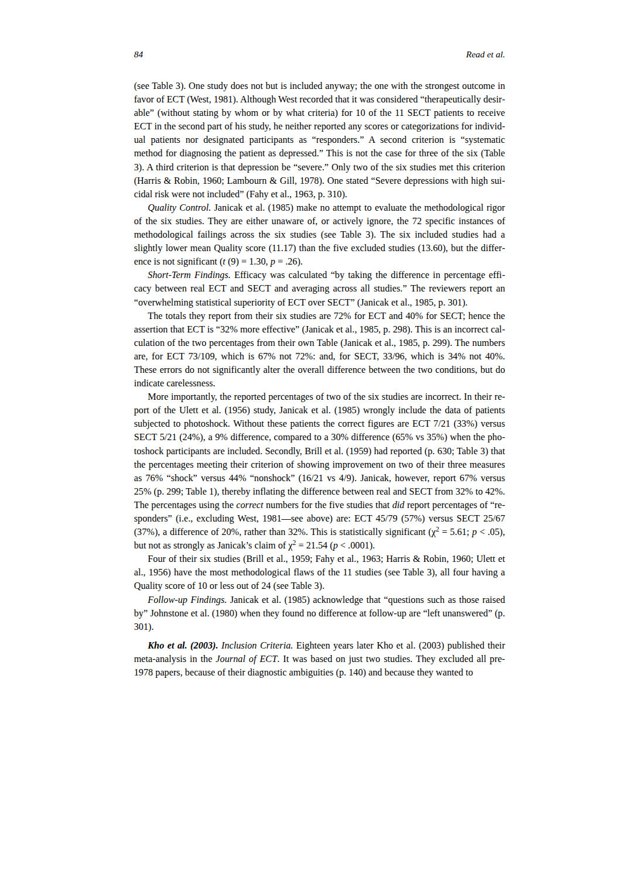84 Read et al.
(see Table 3). One study does not but is included anyway; the one with the strongest outcome in favor of ECT (West, 1981). Although West recorded that it was considered “therapeutically desirable” (without stating by whom or by what criteria) for 10 of the 11 SECT patients to receive ECT in the second part of his study, he neither reported any scores or categorizations for individual patients nor designated participants as “responders.” A second criterion is “systematic method for diagnosing the patient as depressed.” This is not the case for three of the six (Table 3). A third criterion is that depression be “severe.” Only two of the six studies met this criterion (Harris & Robin, 1960; Lambourn & Gill, 1978). One stated “Severe depressions with high suicidal risk were not included” (Fahy et al., 1963, p. 310).
Quality Control. Janicak et al. (1985) make no attempt to evaluate the methodological rigor of the six studies. They are either unaware of, or actively ignore, the 72 specific instances of methodological failings across the six studies (see Table 3). The six included studies had a slightly lower mean Quality score (11.17) than the five excluded studies (13.60), but the difference is not significant (t (9) = 1.30, p = .26).
Short-Term Findings. Efficacy was calculated “by taking the difference in percentage efficacy between real ECT and SECT and averaging across all studies.” The reviewers report an “overwhelming statistical superiority of ECT over SECT” (Janicak et al., 1985, p. 301).
The totals they report from their six studies are 72% for ECT and 40% for SECT; hence the assertion that ECT is “32% more effective” (Janicak et al., 1985, p. 298). This is an incorrect calculation of the two percentages from their own Table (Janicak et al., 1985, p. 299). The numbers are, for ECT 73/109, which is 67% not 72%: and, for SECT, 33/96, which is 34% not 40%. These errors do not significantly alter the overall difference between the two conditions, but do indicate carelessness.
More importantly, the reported percentages of two of the six studies are incorrect. In their report of the Ulett et al. (1956) study, Janicak et al. (1985) wrongly include the data of patients subjected to photoshock. Without these patients the correct figures are ECT 7/21 (33%) versus SECT 5/21 (24%), a 9% difference, compared to a 30% difference (65% vs 35%) when the photoshock participants are included. Secondly, Brill et al. (1959) had reported (p. 630; Table 3) that the percentages meeting their criterion of showing improvement on two of their three measures as 76% “shock” versus 44% “nonshock” (16/21 vs 4/9). Janicak, however, report 67% versus 25% (p. 299; Table 1), thereby inflating the difference between real and SECT from 32% to 42%. The percentages using the correct numbers for the five studies that did report percentages of “responders” (i.e., excluding West, 1981—see above) are: ECT 45/79 (57%) versus SECT 25/67 (37%), a difference of 20%, rather than 32%. This is statistically significant (χ2 = 5.61; p < .05), but not as strongly as Janicak’s claim of χ2 = 21.54 (p < .0001).
Four of their six studies (Brill et al., 1959; Fahy et al., 1963; Harris & Robin, 1960; Ulett et al., 1956) have the most methodological flaws of the 11 studies (see Table 3), all four having a Quality score of 10 or less out of 24 (see Table 3).
Follow-up Findings. Janicak et al. (1985) acknowledge that “questions such as those raised by” Johnstone et al. (1980) when they found no difference at follow-up are “left unanswered” (p. 301).
Kho et al. (2003). Inclusion Criteria. Eighteen years later Kho et al. (2003) published their meta-analysis in the Journal of ECT. It was based on just two studies. They excluded all pre-1978 papers, because of their diagnostic ambiguities (p. 140) and because they wanted to